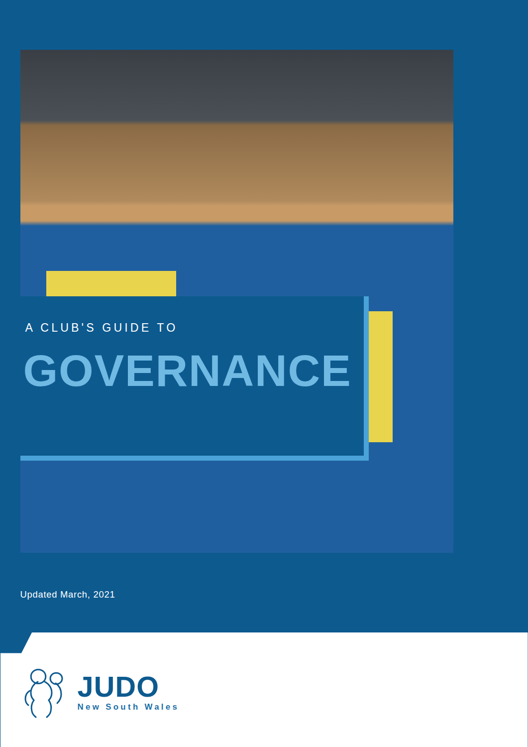A Club's Guide to
Governance
Updated March, 2021
JUDO New South Wales